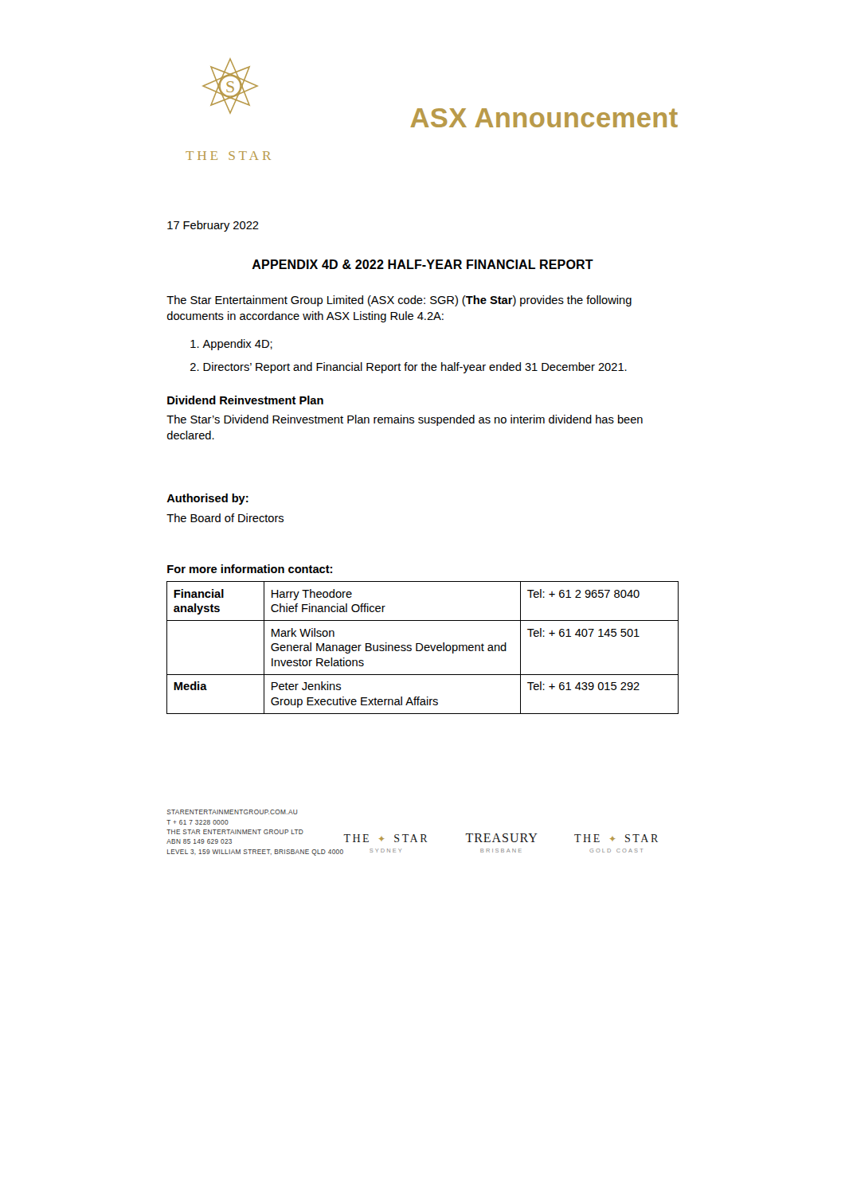S
THE STAR
ASX Announcement
17 February 2022
APPENDIX 4D & 2022 HALF-YEAR FINANCIAL REPORT
The Star Entertainment Group Limited (ASX code: SGR) (The Star) provides the following documents in accordance with ASX Listing Rule 4.2A:
Appendix 4D;
Directors’ Report and Financial Report for the half-year ended 31 December 2021.
Dividend Reinvestment Plan
The Star’s Dividend Reinvestment Plan remains suspended as no interim dividend has been declared.
Authorised by:
The Board of Directors
For more information contact:
| Financial analysts | Harry Theodore Chief Financial Officer | Tel: + 61 2 9657 8040 |
| | Mark Wilson General Manager Business Development and Investor Relations | Tel: + 61 407 145 501 |
| Media | Peter Jenkins Group Executive External Affairs | Tel: + 61 439 015 292 |
STARENTERTAINMENTGROUP.COM.AU
T + 61 7 3228 0000
THE STAR ENTERTAINMENT GROUP LTD
ABN 85 149 629 023
Level 3, 159 William Street, Brisbane QLD 4000
THE ✦ STAR
SYDNEY
TREASURY
BRISBANE
THE ✦ STAR
GOLD COAST